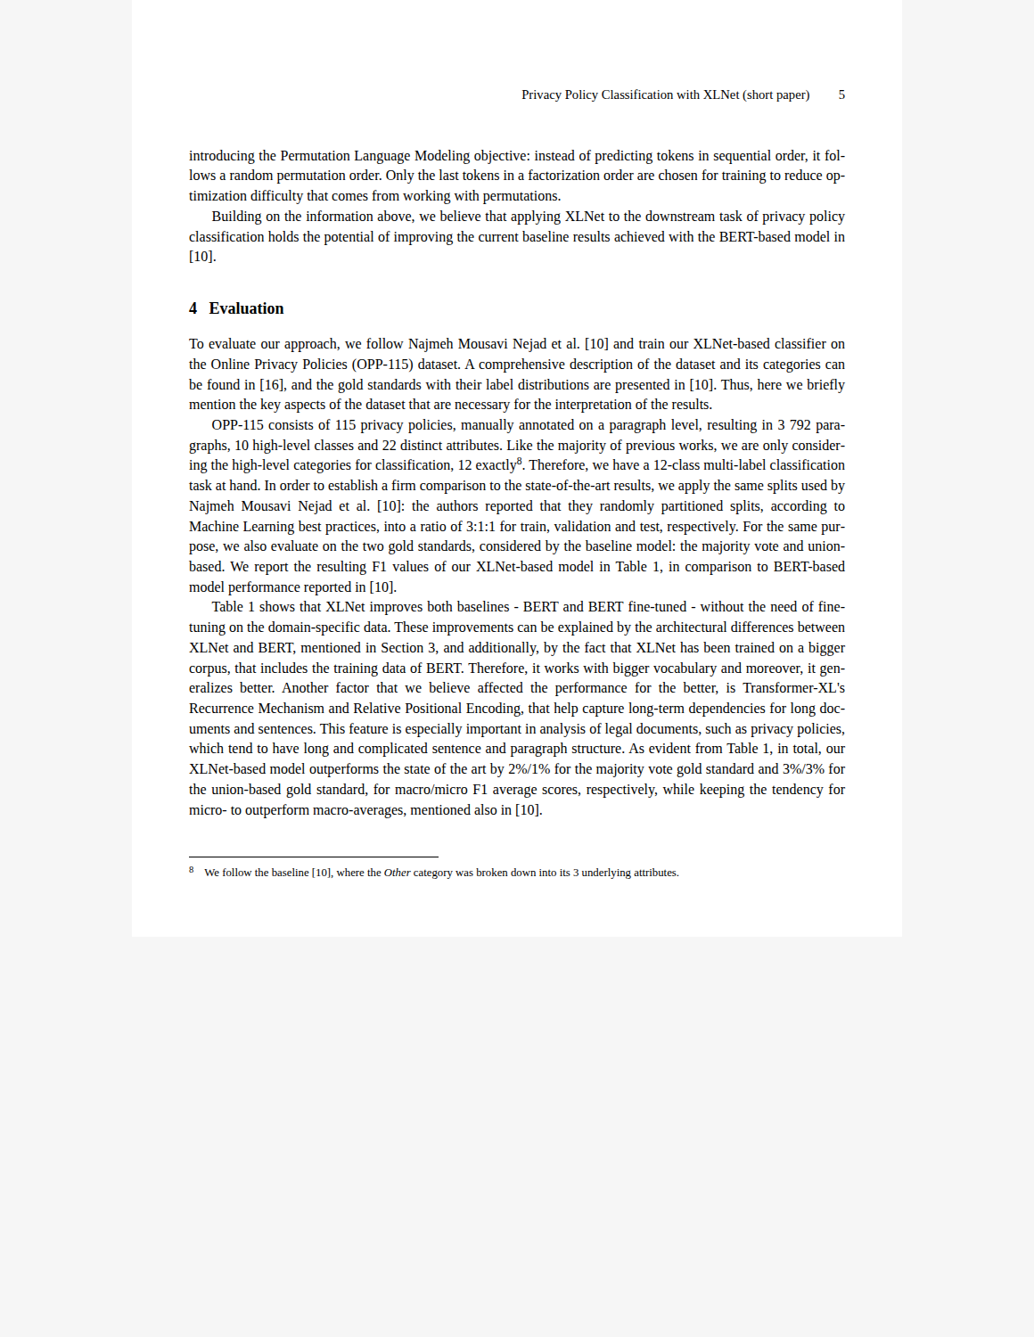Privacy Policy Classification with XLNet (short paper) 5
introducing the Permutation Language Modeling objective: instead of predicting tokens in sequential order, it follows a random permutation order. Only the last tokens in a factorization order are chosen for training to reduce optimization difficulty that comes from working with permutations.
Building on the information above, we believe that applying XLNet to the downstream task of privacy policy classification holds the potential of improving the current baseline results achieved with the BERT-based model in [10].
4 Evaluation
To evaluate our approach, we follow Najmeh Mousavi Nejad et al. [10] and train our XLNet-based classifier on the Online Privacy Policies (OPP-115) dataset. A comprehensive description of the dataset and its categories can be found in [16], and the gold standards with their label distributions are presented in [10]. Thus, here we briefly mention the key aspects of the dataset that are necessary for the interpretation of the results.
OPP-115 consists of 115 privacy policies, manually annotated on a paragraph level, resulting in 3 792 paragraphs, 10 high-level classes and 22 distinct attributes. Like the majority of previous works, we are only considering the high-level categories for classification, 12 exactly8. Therefore, we have a 12-class multi-label classification task at hand. In order to establish a firm comparison to the state-of-the-art results, we apply the same splits used by Najmeh Mousavi Nejad et al. [10]: the authors reported that they randomly partitioned splits, according to Machine Learning best practices, into a ratio of 3:1:1 for train, validation and test, respectively. For the same purpose, we also evaluate on the two gold standards, considered by the baseline model: the majority vote and union-based. We report the resulting F1 values of our XLNet-based model in Table 1, in comparison to BERT-based model performance reported in [10].
Table 1 shows that XLNet improves both baselines - BERT and BERT fine-tuned - without the need of fine-tuning on the domain-specific data. These improvements can be explained by the architectural differences between XLNet and BERT, mentioned in Section 3, and additionally, by the fact that XLNet has been trained on a bigger corpus, that includes the training data of BERT. Therefore, it works with bigger vocabulary and moreover, it generalizes better. Another factor that we believe affected the performance for the better, is Transformer-XL's Recurrence Mechanism and Relative Positional Encoding, that help capture long-term dependencies for long documents and sentences. This feature is especially important in analysis of legal documents, such as privacy policies, which tend to have long and complicated sentence and paragraph structure. As evident from Table 1, in total, our XLNet-based model outperforms the state of the art by 2%/1% for the majority vote gold standard and 3%/3% for the union-based gold standard, for macro/micro F1 average scores, respectively, while keeping the tendency for micro- to outperform macro-averages, mentioned also in [10].
8 We follow the baseline [10], where the Other category was broken down into its 3 underlying attributes.